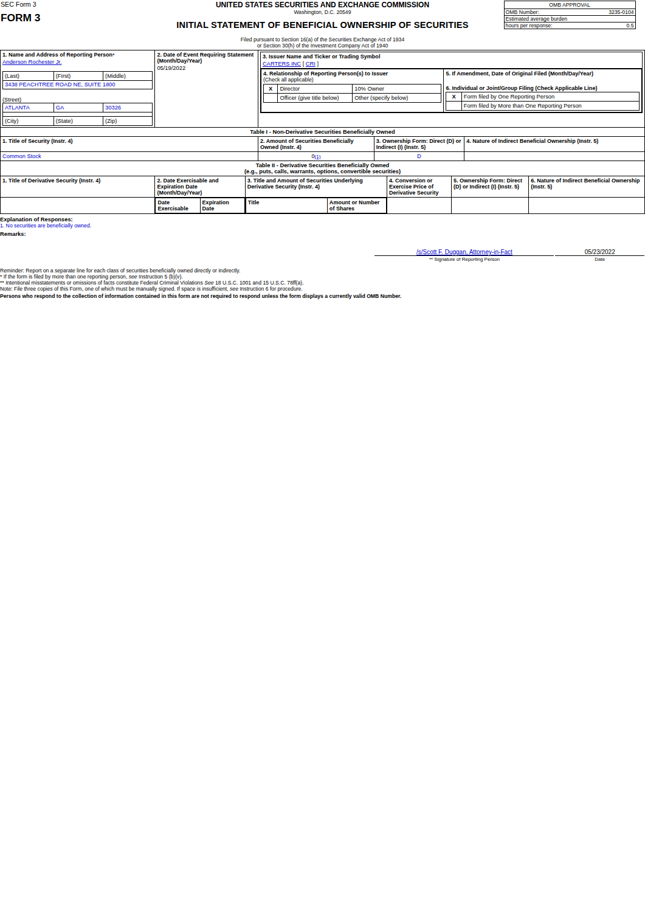| SEC Form 3 FORM 3 | UNITED STATES SECURITIES AND EXCHANGE COMMISSION Washington, D.C. 20549 INITIAL STATEMENT OF BENEFICIAL OWNERSHIP OF SECURITIES | OMB APPROVAL / OMB Number: / 3235-0104 / / Estimated average burden / / hours per response: / 0.5 / |
Filed pursuant to Section 16(a) of the Securities Exchange Act of 1934
or Section 30(h) of the Investment Company Act of 1940
| 1. Name and Address of Reporting Person * Anderson Rochester Jr. / (Last) / (First) / (Middle) / / 3438 PEACHTREE ROAD NE, SUITE 1800 / (Street) / ATLANTA / GA / 30326 / / (City) / (State) / (Zip) / | 2. Date of Event Requiring Statement (Month/Day/Year) 05/19/2022 | / 3. Issuer Name and Ticker or Trading Symbol CARTERS INC [ CRI ] / / / 4. Relationship of Reporting Person(s) to Issuer (Check all applicable) / X / Director / 10% Owner / / / Officer (give title below) / Other (specify below) / / 5. If Amendment, Date of Original Filed (Month/Day/Year) 6. Individual or Joint/Group Filing (Check Applicable Line) / X / Form filed by One Reporting Person / / / Form filed by More than One Reporting Person / / / |
| Table I - Non-Derivative Securities Beneficially Owned |
| 1. Title of Security (Instr. 4) | 2. Amount of Securities Beneficially Owned (Instr. 4) | 3. Ownership Form: Direct (D) or Indirect (I) (Instr. 5) | 4. Nature of Indirect Beneficial Ownership (Instr. 5) |
| Common Stock | 0 (1) | D | |
| Table II - Derivative Securities Beneficially Owned (e.g., puts, calls, warrants, options, convertible securities) |
| 1. Title of Derivative Security (Instr. 4) | 2. Date Exercisable and Expiration Date (Month/Day/Year) | 3. Title and Amount of Securities Underlying Derivative Security (Instr. 4) | 4. Conversion or Exercise Price of Derivative Security | 5. Ownership Form: Direct (D) or Indirect (I) (Instr. 5) | 6. Nature of Indirect Beneficial Ownership (Instr. 5) |
| | / Date Exercisable / Expiration Date / | / Title / Amount or Number of Shares / | | | |
Explanation of Responses:
1. No securities are beneficially owned.
Remarks:
| | /s/Scott F. Duggan, Attorney-in-Fact ** Signature of Reporting Person | 05/23/2022 Date |
Reminder: Report on a separate line for each class of securities beneficially owned directly or indirectly.
* If the form is filed by more than one reporting person, see Instruction 5 (b)(v).
** Intentional misstatements or omissions of facts constitute Federal Criminal Violations See 18 U.S.C. 1001 and 15 U.S.C. 78ff(a).
Note: File three copies of this Form, one of which must be manually signed. If space is insufficient, see Instruction 6 for procedure.
Persons who respond to the collection of information contained in this form are not required to respond unless the form displays a currently valid OMB Number.